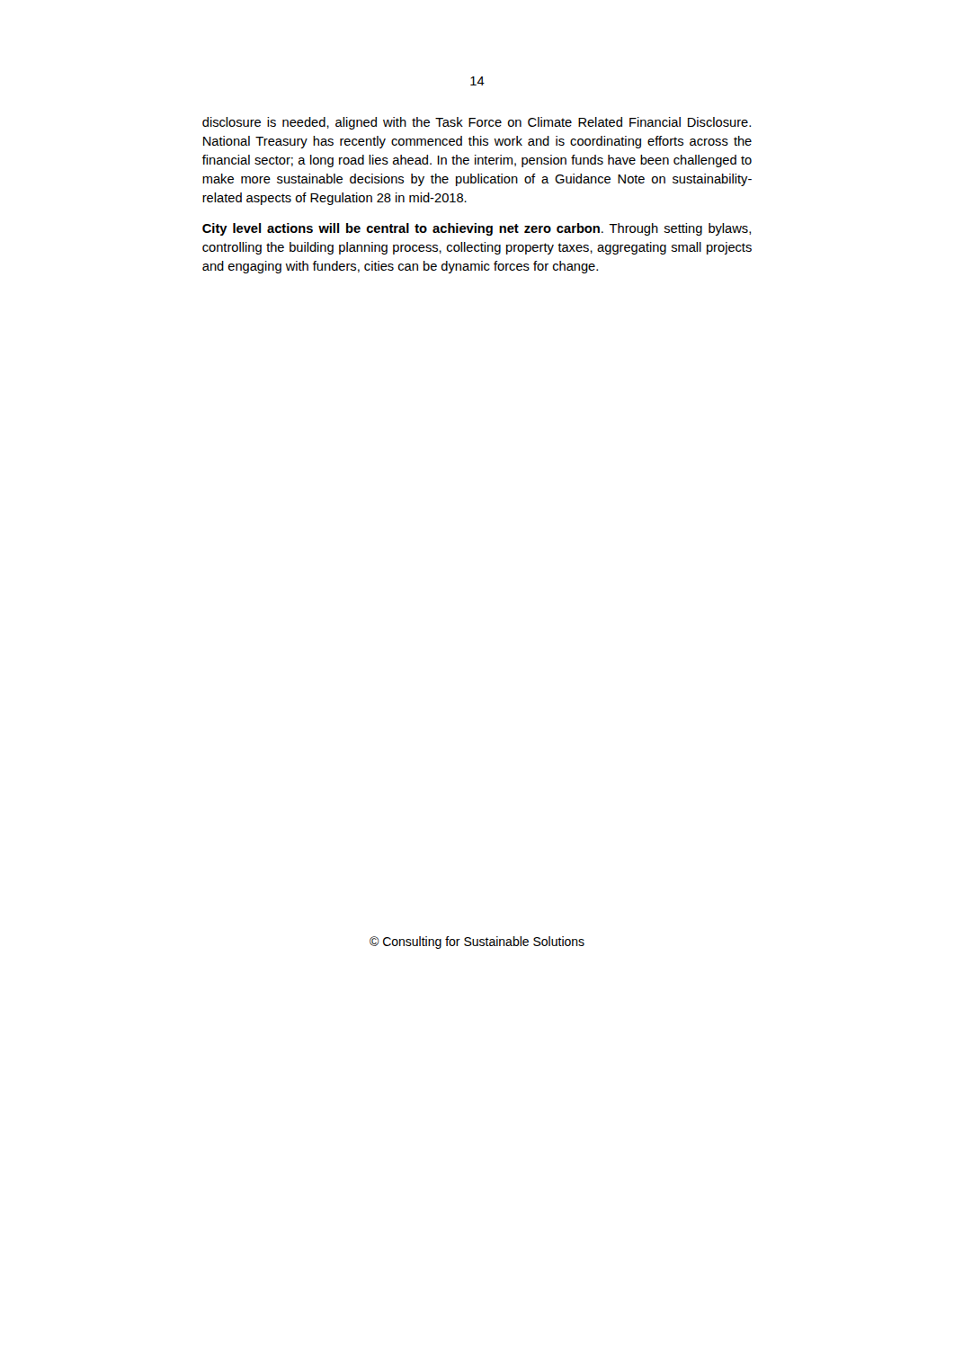14
disclosure is needed, aligned with the Task Force on Climate Related Financial Disclosure. National Treasury has recently commenced this work and is coordinating efforts across the financial sector; a long road lies ahead. In the interim, pension funds have been challenged to make more sustainable decisions by the publication of a Guidance Note on sustainability-related aspects of Regulation 28 in mid-2018.
City level actions will be central to achieving net zero carbon. Through setting bylaws, controlling the building planning process, collecting property taxes, aggregating small projects and engaging with funders, cities can be dynamic forces for change.
© Consulting for Sustainable Solutions